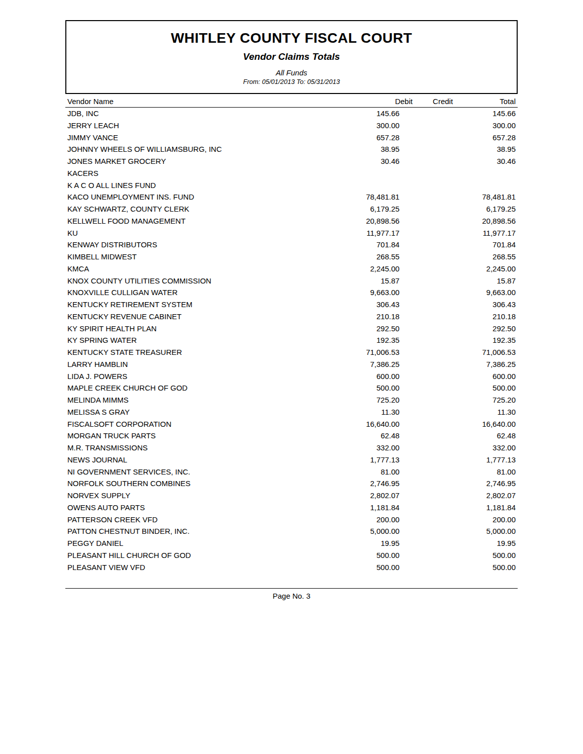WHITLEY COUNTY FISCAL COURT
Vendor Claims Totals
All Funds
From: 05/01/2013 To: 05/31/2013
| Vendor Name | Debit | Credit | Total |
| --- | --- | --- | --- |
| JDB, INC | 145.66 | | 145.66 |
| JERRY LEACH | 300.00 | | 300.00 |
| JIMMY VANCE | 657.28 | | 657.28 |
| JOHNNY WHEELS OF WILLIAMSBURG, INC | 38.95 | | 38.95 |
| JONES MARKET GROCERY | 30.46 | | 30.46 |
| KACERS | | | |
| K A C O ALL LINES FUND | | | |
| KACO UNEMPLOYMENT INS. FUND | 78,481.81 | | 78,481.81 |
| KAY SCHWARTZ, COUNTY CLERK | 6,179.25 | | 6,179.25 |
| KELLWELL FOOD MANAGEMENT | 20,898.56 | | 20,898.56 |
| KU | 11,977.17 | | 11,977.17 |
| KENWAY DISTRIBUTORS | 701.84 | | 701.84 |
| KIMBELL MIDWEST | 268.55 | | 268.55 |
| KMCA | 2,245.00 | | 2,245.00 |
| KNOX COUNTY UTILITIES COMMISSION | 15.87 | | 15.87 |
| KNOXVILLE CULLIGAN WATER | 9,663.00 | | 9,663.00 |
| KENTUCKY RETIREMENT SYSTEM | 306.43 | | 306.43 |
| KENTUCKY REVENUE CABINET | 210.18 | | 210.18 |
| KY SPIRIT HEALTH PLAN | 292.50 | | 292.50 |
| KY SPRING WATER | 192.35 | | 192.35 |
| KENTUCKY STATE TREASURER | 71,006.53 | | 71,006.53 |
| LARRY HAMBLIN | 7,386.25 | | 7,386.25 |
| LIDA J. POWERS | 600.00 | | 600.00 |
| MAPLE CREEK CHURCH OF GOD | 500.00 | | 500.00 |
| MELINDA MIMMS | 725.20 | | 725.20 |
| MELISSA S GRAY | 11.30 | | 11.30 |
| FISCALSOFT CORPORATION | 16,640.00 | | 16,640.00 |
| MORGAN TRUCK PARTS | 62.48 | | 62.48 |
| M.R. TRANSMISSIONS | 332.00 | | 332.00 |
| NEWS JOURNAL | 1,777.13 | | 1,777.13 |
| NI GOVERNMENT SERVICES, INC. | 81.00 | | 81.00 |
| NORFOLK SOUTHERN COMBINES | 2,746.95 | | 2,746.95 |
| NORVEX SUPPLY | 2,802.07 | | 2,802.07 |
| OWENS AUTO PARTS | 1,181.84 | | 1,181.84 |
| PATTERSON CREEK VFD | 200.00 | | 200.00 |
| PATTON CHESTNUT BINDER, INC. | 5,000.00 | | 5,000.00 |
| PEGGY DANIEL | 19.95 | | 19.95 |
| PLEASANT HILL CHURCH OF GOD | 500.00 | | 500.00 |
| PLEASANT VIEW VFD | 500.00 | | 500.00 |
Page No. 3